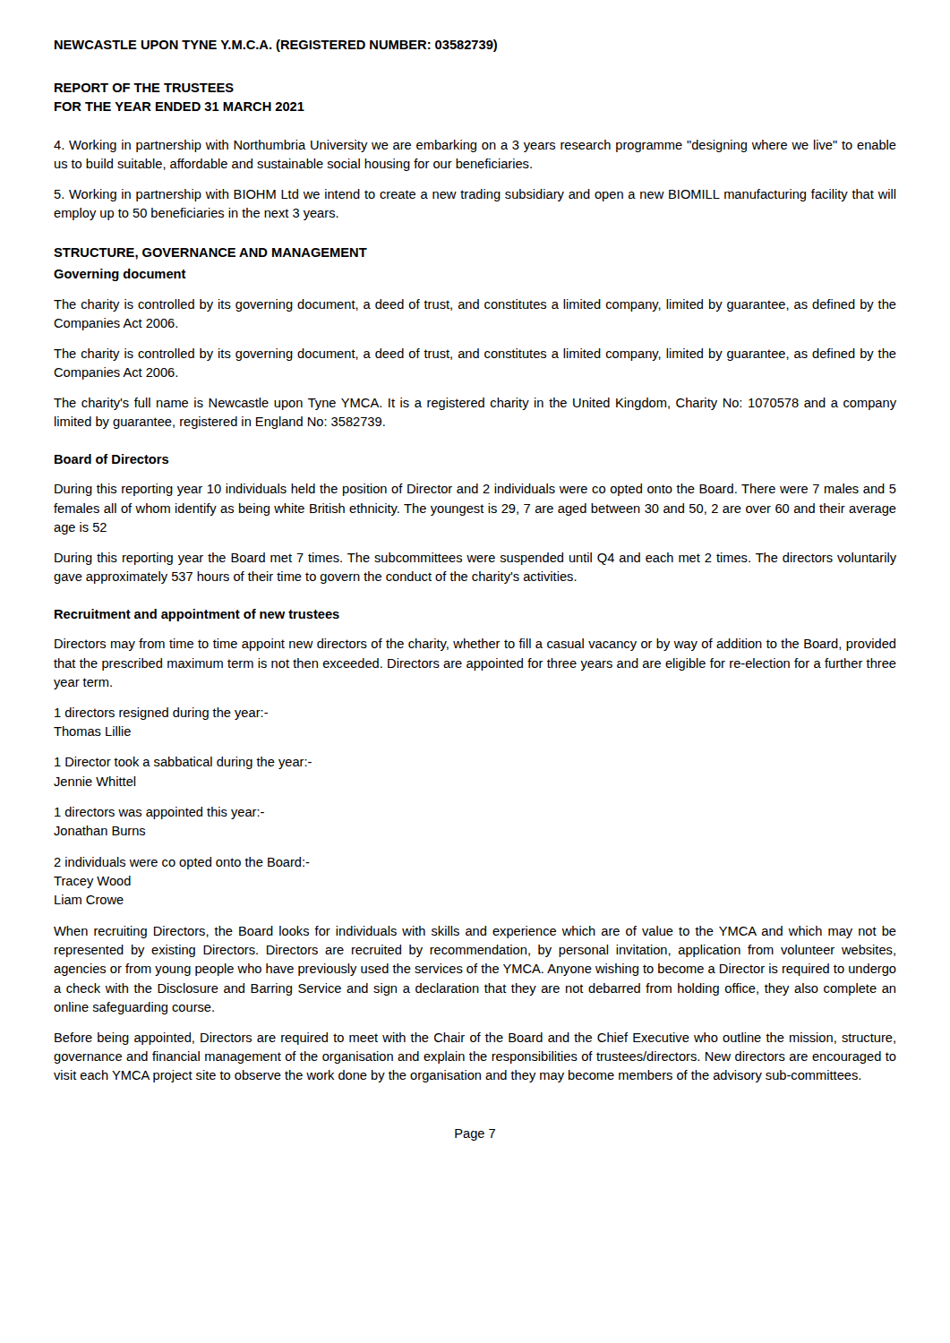NEWCASTLE UPON TYNE Y.M.C.A. (REGISTERED NUMBER: 03582739)
REPORT OF THE TRUSTEES
FOR THE YEAR ENDED 31 MARCH 2021
4. Working in partnership with Northumbria University we are embarking on a 3 years research programme "designing where we live" to enable us to build suitable, affordable and sustainable social housing for our beneficiaries.
5. Working in partnership with BIOHM Ltd we intend to create a new trading subsidiary and open a new BIOMILL manufacturing facility that will employ up to 50 beneficiaries in the next 3 years.
STRUCTURE, GOVERNANCE AND MANAGEMENT
Governing document
The charity is controlled by its governing document, a deed of trust, and constitutes a limited company, limited by guarantee, as defined by the Companies Act 2006.
The charity is controlled by its governing document, a deed of trust, and constitutes a limited company, limited by guarantee, as defined by the Companies Act 2006.
The charity's full name is Newcastle upon Tyne YMCA. It is a registered charity in the United Kingdom, Charity No: 1070578 and a company limited by guarantee, registered in England No: 3582739.
Board of Directors
During this reporting year 10 individuals held the position of Director and 2 individuals were co opted onto the Board. There were 7 males and 5 females all of whom identify as being white British ethnicity. The youngest is 29, 7 are aged between 30 and 50, 2 are over 60 and their average age is 52
During this reporting year the Board met 7 times. The subcommittees were suspended until Q4 and each met 2 times. The directors voluntarily gave approximately 537 hours of their time to govern the conduct of the charity's activities.
Recruitment and appointment of new trustees
Directors may from time to time appoint new directors of the charity, whether to fill a casual vacancy or by way of addition to the Board, provided that the prescribed maximum term is not then exceeded. Directors are appointed for three years and are eligible for re-election for a further three year term.
1 directors resigned during the year:-
Thomas Lillie
1 Director took a sabbatical during the year:-
Jennie Whittel
1 directors was appointed this year:-
Jonathan Burns
2 individuals were co opted onto the Board:-
Tracey Wood
Liam Crowe
When recruiting Directors, the Board looks for individuals with skills and experience which are of value to the YMCA and which may not be represented by existing Directors. Directors are recruited by recommendation, by personal invitation, application from volunteer websites, agencies or from young people who have previously used the services of the YMCA. Anyone wishing to become a Director is required to undergo a check with the Disclosure and Barring Service and sign a declaration that they are not debarred from holding office, they also complete an online safeguarding course.
Before being appointed, Directors are required to meet with the Chair of the Board and the Chief Executive who outline the mission, structure, governance and financial management of the organisation and explain the responsibilities of trustees/directors. New directors are encouraged to visit each YMCA project site to observe the work done by the organisation and they may become members of the advisory sub-committees.
Page 7